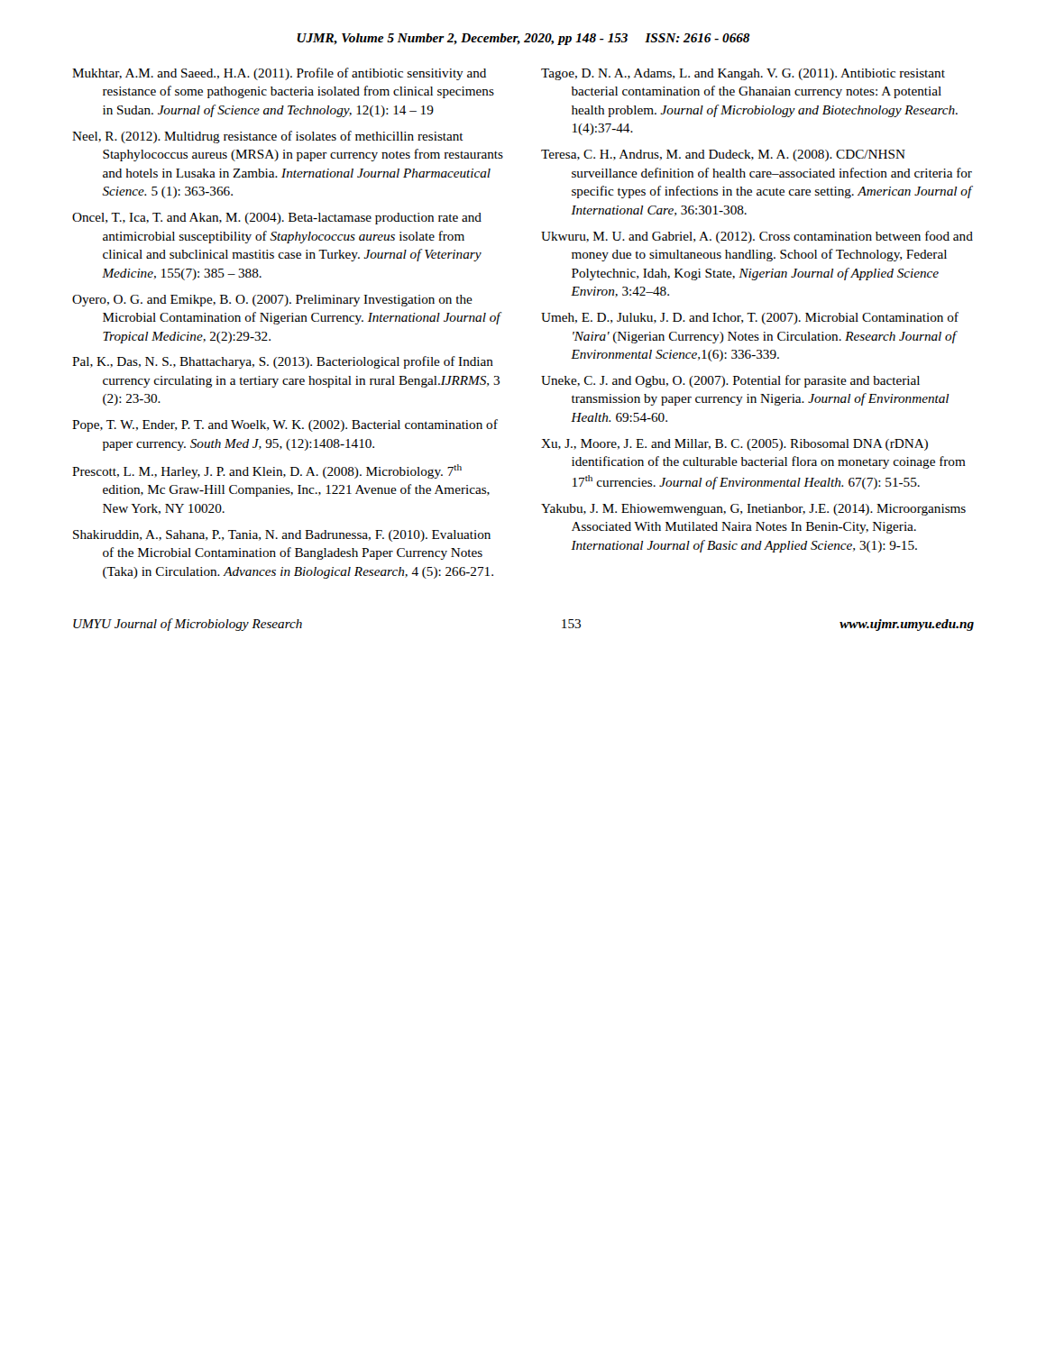UJMR, Volume 5 Number 2, December, 2020, pp 148 - 153 ISSN: 2616 - 0668
Mukhtar, A.M. and Saeed., H.A. (2011). Profile of antibiotic sensitivity and resistance of some pathogenic bacteria isolated from clinical specimens in Sudan. Journal of Science and Technology, 12(1): 14 – 19
Neel, R. (2012). Multidrug resistance of isolates of methicillin resistant Staphylococcus aureus (MRSA) in paper currency notes from restaurants and hotels in Lusaka in Zambia. International Journal Pharmaceutical Science. 5 (1): 363-366.
Oncel, T., Ica, T. and Akan, M. (2004). Beta-lactamase production rate and antimicrobial susceptibility of Staphylococcus aureus isolate from clinical and subclinical mastitis case in Turkey. Journal of Veterinary Medicine, 155(7): 385 – 388.
Oyero, O. G. and Emikpe, B. O. (2007). Preliminary Investigation on the Microbial Contamination of Nigerian Currency. International Journal of Tropical Medicine, 2(2):29-32.
Pal, K., Das, N. S., Bhattacharya, S. (2013). Bacteriological profile of Indian currency circulating in a tertiary care hospital in rural Bengal.IJRRMS, 3 (2): 23-30.
Pope, T. W., Ender, P. T. and Woelk, W. K. (2002). Bacterial contamination of paper currency. South Med J, 95, (12):1408-1410.
Prescott, L. M., Harley, J. P. and Klein, D. A. (2008). Microbiology. 7th edition, Mc Graw-Hill Companies, Inc., 1221 Avenue of the Americas, New York, NY 10020.
Shakiruddin, A., Sahana, P., Tania, N. and Badrunessa, F. (2010). Evaluation of the Microbial Contamination of Bangladesh Paper Currency Notes (Taka) in Circulation. Advances in Biological Research, 4 (5): 266-271.
Tagoe, D. N. A., Adams, L. and Kangah. V. G. (2011). Antibiotic resistant bacterial contamination of the Ghanaian currency notes: A potential health problem. Journal of Microbiology and Biotechnology Research. 1(4):37-44.
Teresa, C. H., Andrus, M. and Dudeck, M. A. (2008). CDC/NHSN surveillance definition of health care–associated infection and criteria for specific types of infections in the acute care setting. American Journal of International Care, 36:301-308.
Ukwuru, M. U. and Gabriel, A. (2012). Cross contamination between food and money due to simultaneous handling. School of Technology, Federal Polytechnic, Idah, Kogi State, Nigerian Journal of Applied Science Environ, 3:42–48.
Umeh, E. D., Juluku, J. D. and Ichor, T. (2007). Microbial Contamination of 'Naira' (Nigerian Currency) Notes in Circulation. Research Journal of Environmental Science, 1(6): 336-339.
Uneke, C. J. and Ogbu, O. (2007). Potential for parasite and bacterial transmission by paper currency in Nigeria. Journal of Environmental Health. 69:54-60.
Xu, J., Moore, J. E. and Millar, B. C. (2005). Ribosomal DNA (rDNA) identification of the culturable bacterial flora on monetary coinage from 17th currencies. Journal of Environmental Health. 67(7): 51-55.
Yakubu, J. M. Ehiowemwenguan, G, Inetianbor, J.E. (2014). Microorganisms Associated With Mutilated Naira Notes In Benin-City, Nigeria. International Journal of Basic and Applied Science, 3(1): 9-15.
UMYU Journal of Microbiology Research 153 www.ujmr.umyu.edu.ng